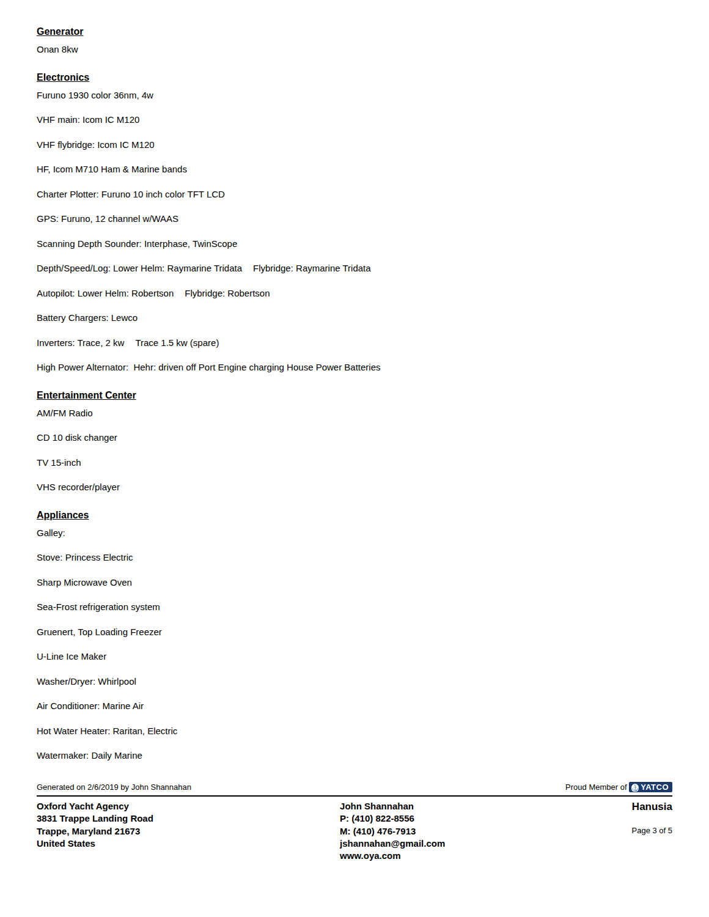Generator
Onan 8kw
Electronics
Furuno 1930 color 36nm, 4w
VHF main: Icom IC M120
VHF flybridge: Icom IC M120
HF, Icom M710 Ham & Marine bands
Charter Plotter: Furuno 10 inch color TFT LCD
GPS: Furuno, 12 channel w/WAAS
Scanning Depth Sounder: Interphase, TwinScope
Depth/Speed/Log: Lower Helm: Raymarine Tridata Flybridge: Raymarine Tridata
Autopilot: Lower Helm: Robertson Flybridge: Robertson
Battery Chargers: Lewco
Inverters: Trace, 2 kw Trace 1.5 kw (spare)
High Power Alternator: Hehr: driven off Port Engine charging House Power Batteries
Entertainment Center
AM/FM Radio
CD 10 disk changer
TV 15-inch
VHS recorder/player
Appliances
Galley:
Stove: Princess Electric
Sharp Microwave Oven
Sea-Frost refrigeration system
Gruenert, Top Loading Freezer
U-Line Ice Maker
Washer/Dryer: Whirlpool
Air Conditioner: Marine Air
Hot Water Heater: Raritan, Electric
Watermaker: Daily Marine
Generated on 2/6/2019 by John Shannahan Proud Member of ⚓YATCO
Oxford Yacht Agency
3831 Trappe Landing Road
Trappe, Maryland 21673
United States
John Shannahan
P: (410) 822-8556
M: (410) 476-7913
jshannahan@gmail.com
www.oya.com
Hanusia
Page 3 of 5